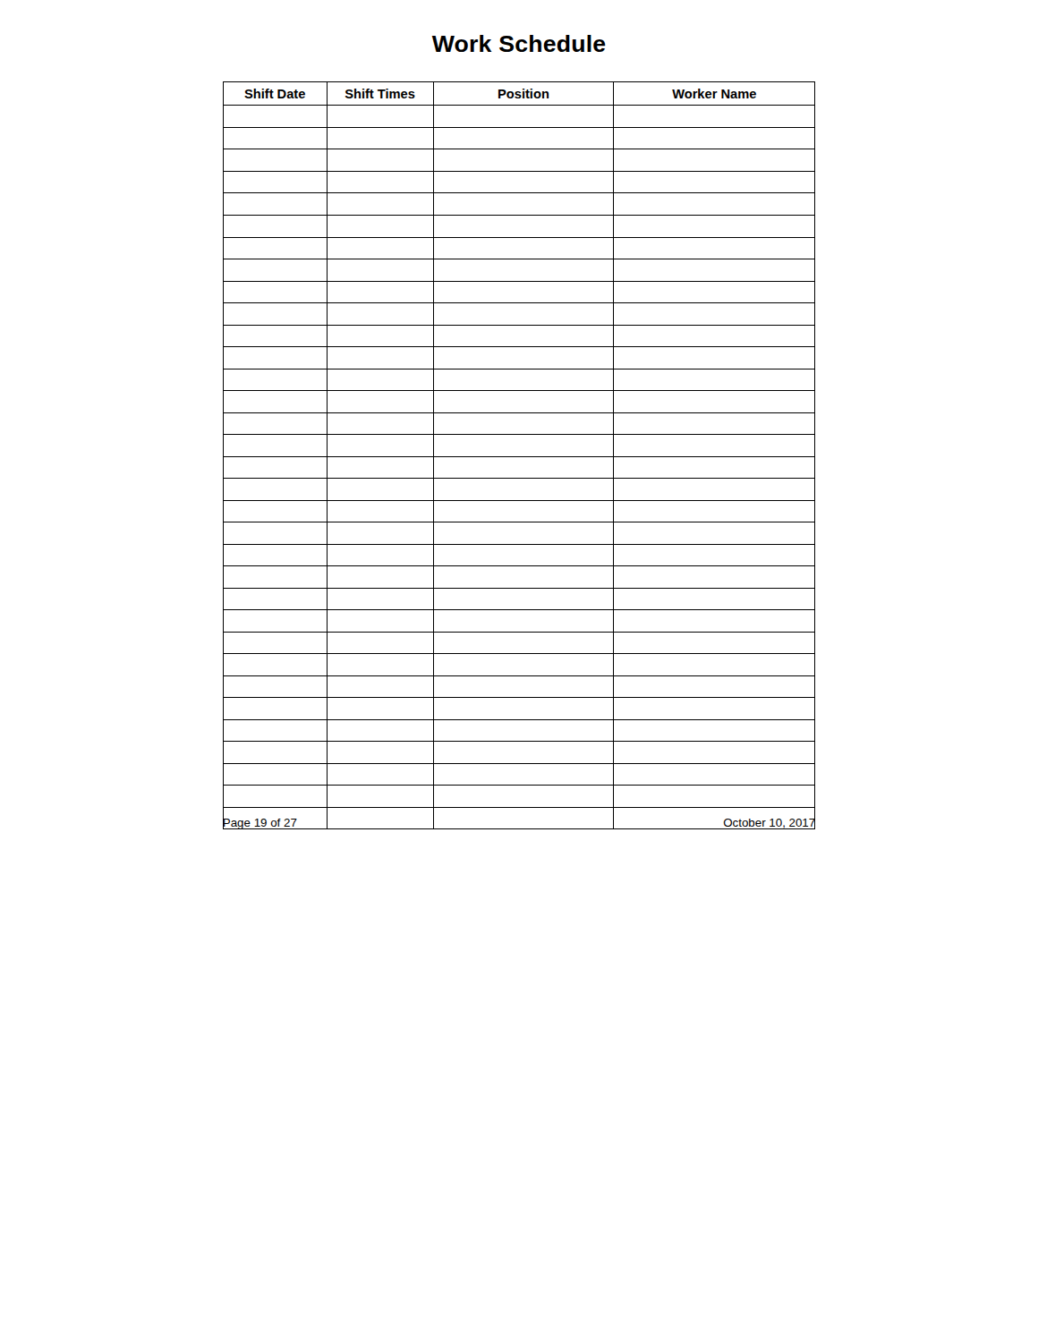Work Schedule
| Shift Date | Shift Times | Position | Worker Name |
| --- | --- | --- | --- |
Page 19 of 27
October 10, 2017